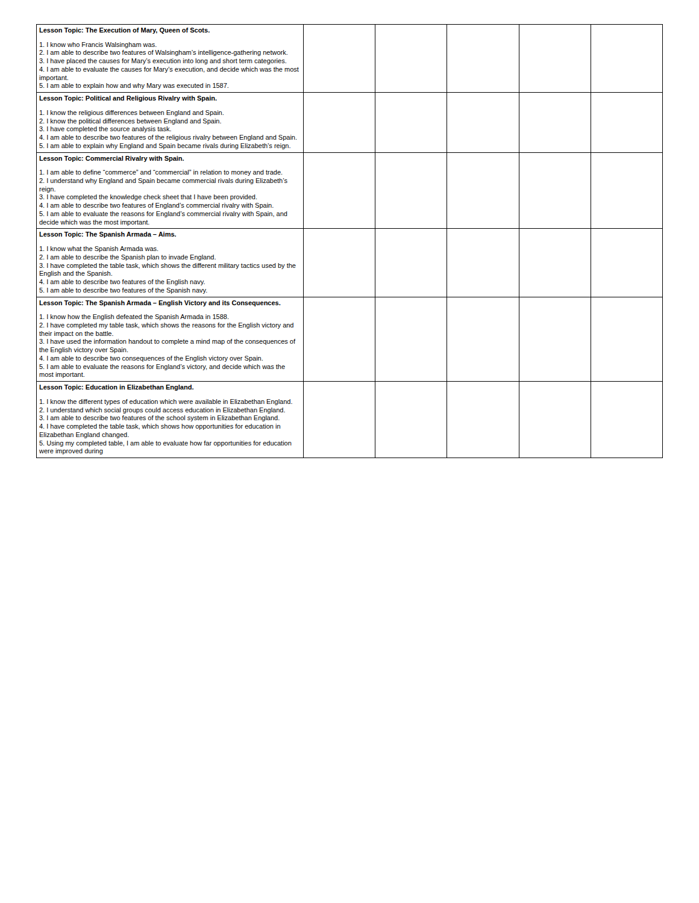| Lesson Topic: The Execution of Mary, Queen of Scots. 1. I know who Francis Walsingham was. 2. I am able to describe two features of Walsingham’s intelligence-gathering network. 3. I have placed the causes for Mary’s execution into long and short term categories. 4. I am able to evaluate the causes for Mary’s execution, and decide which was the most important. 5. I am able to explain how and why Mary was executed in 1587. | | | | | |
| Lesson Topic: Political and Religious Rivalry with Spain. 1. I know the religious differences between England and Spain. 2. I know the political differences between England and Spain. 3. I have completed the source analysis task. 4. I am able to describe two features of the religious rivalry between England and Spain. 5. I am able to explain why England and Spain became rivals during Elizabeth’s reign. | | | | | |
| Lesson Topic: Commercial Rivalry with Spain. 1. I am able to define “commerce” and “commercial” in relation to money and trade. 2. I understand why England and Spain became commercial rivals during Elizabeth’s reign. 3. I have completed the knowledge check sheet that I have been provided. 4. I am able to describe two features of England’s commercial rivalry with Spain. 5. I am able to evaluate the reasons for England’s commercial rivalry with Spain, and decide which was the most important. | | | | | |
| Lesson Topic: The Spanish Armada – Aims. 1. I know what the Spanish Armada was. 2. I am able to describe the Spanish plan to invade England. 3. I have completed the table task, which shows the different military tactics used by the English and the Spanish. 4. I am able to describe two features of the English navy. 5. I am able to describe two features of the Spanish navy. | | | | | |
| Lesson Topic: The Spanish Armada – English Victory and its Consequences. 1. I know how the English defeated the Spanish Armada in 1588. 2. I have completed my table task, which shows the reasons for the English victory and their impact on the battle. 3. I have used the information handout to complete a mind map of the consequences of the English victory over Spain. 4. I am able to describe two consequences of the English victory over Spain. 5. I am able to evaluate the reasons for England’s victory, and decide which was the most important. | | | | | |
| Lesson Topic: Education in Elizabethan England. 1. I know the different types of education which were available in Elizabethan England. 2. I understand which social groups could access education in Elizabethan England. 3. I am able to describe two features of the school system in Elizabethan England. 4. I have completed the table task, which shows how opportunities for education in Elizabethan England changed. 5. Using my completed table, I am able to evaluate how far opportunities for education were improved during | | | | | |